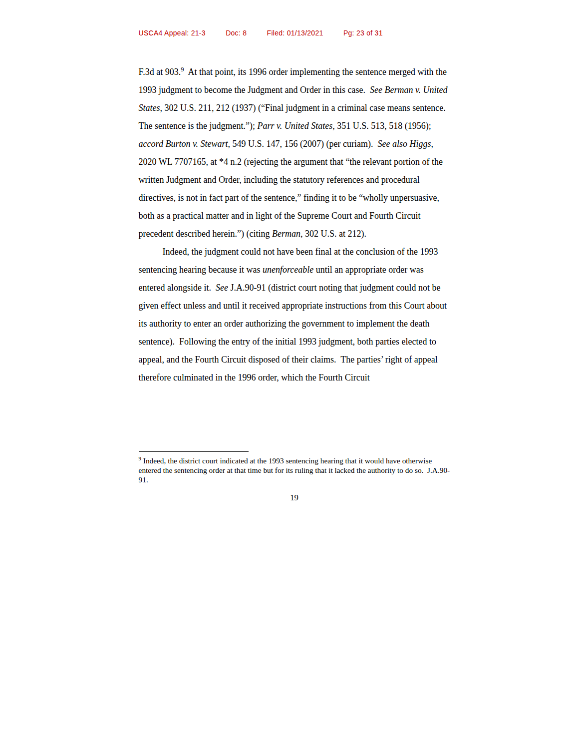USCA4 Appeal: 21-3 Doc: 8 Filed: 01/13/2021 Pg: 23 of 31
F.3d at 903.9 At that point, its 1996 order implementing the sentence merged with the 1993 judgment to become the Judgment and Order in this case. See Berman v. United States, 302 U.S. 211, 212 (1937) (“Final judgment in a criminal case means sentence. The sentence is the judgment.”); Parr v. United States, 351 U.S. 513, 518 (1956); accord Burton v. Stewart, 549 U.S. 147, 156 (2007) (per curiam). See also Higgs, 2020 WL 7707165, at *4 n.2 (rejecting the argument that “the relevant portion of the written Judgment and Order, including the statutory references and procedural directives, is not in fact part of the sentence,” finding it to be “wholly unpersuasive, both as a practical matter and in light of the Supreme Court and Fourth Circuit precedent described herein.”) (citing Berman, 302 U.S. at 212).
Indeed, the judgment could not have been final at the conclusion of the 1993 sentencing hearing because it was unenforceable until an appropriate order was entered alongside it. See J.A.90-91 (district court noting that judgment could not be given effect unless and until it received appropriate instructions from this Court about its authority to enter an order authorizing the government to implement the death sentence). Following the entry of the initial 1993 judgment, both parties elected to appeal, and the Fourth Circuit disposed of their claims. The parties’ right of appeal therefore culminated in the 1996 order, which the Fourth Circuit
9 Indeed, the district court indicated at the 1993 sentencing hearing that it would have otherwise entered the sentencing order at that time but for its ruling that it lacked the authority to do so. J.A.90-91.
19